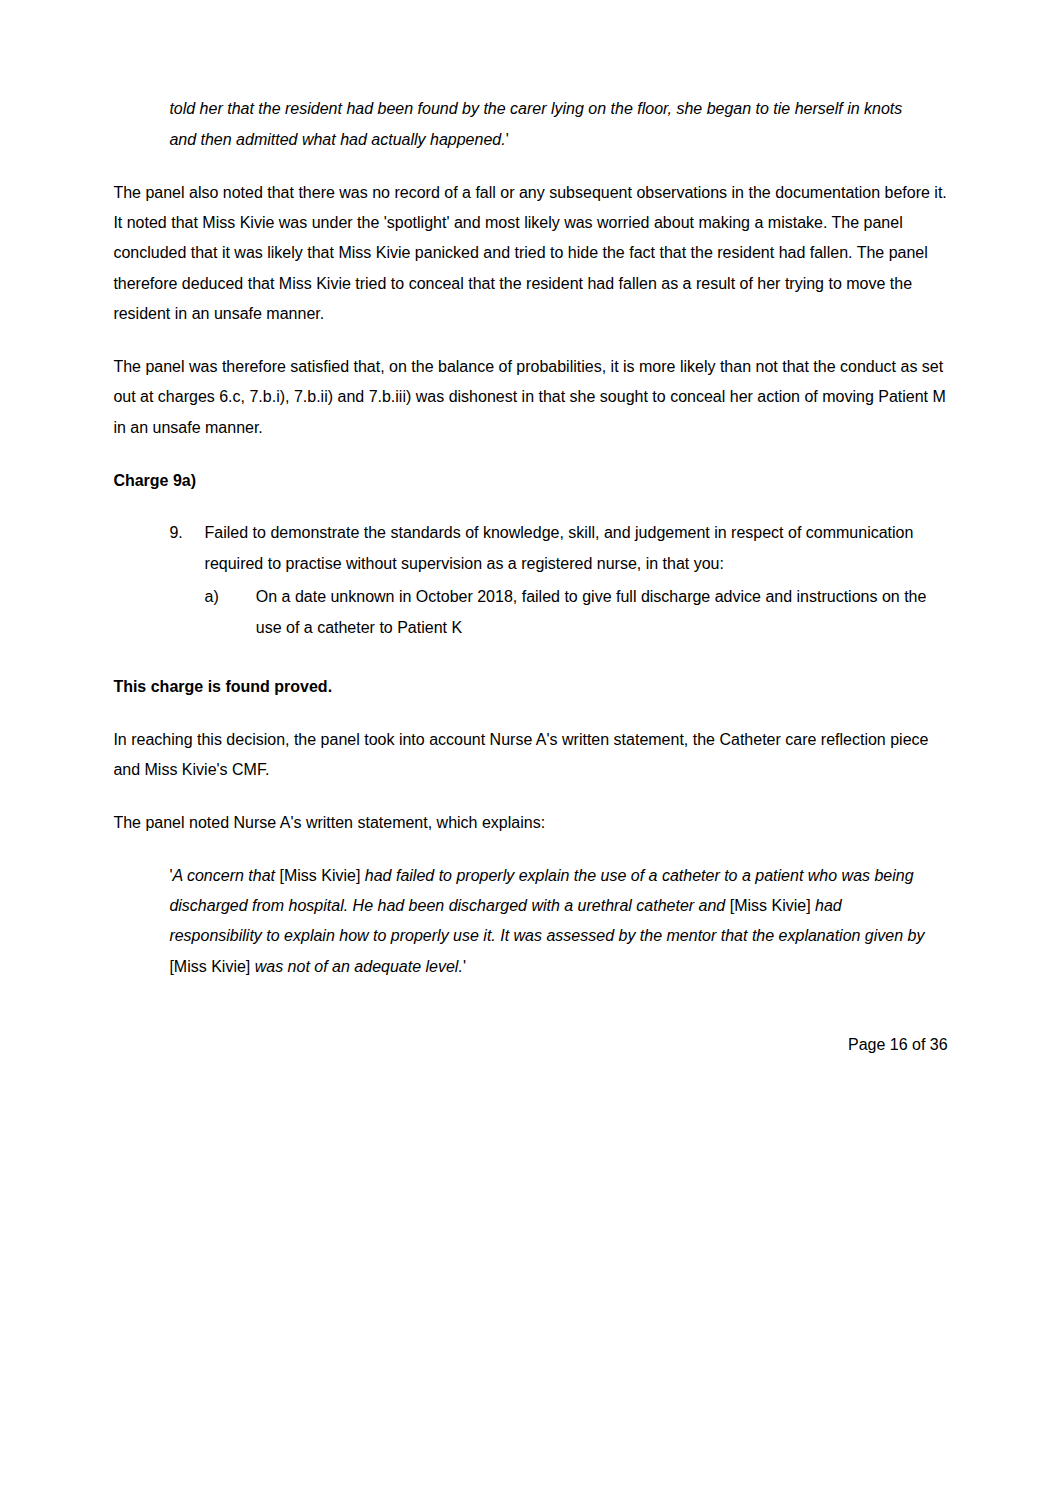told her that the resident had been found by the carer lying on the floor, she began to tie herself in knots and then admitted what had actually happened.'
The panel also noted that there was no record of a fall or any subsequent observations in the documentation before it. It noted that Miss Kivie was under the 'spotlight' and most likely was worried about making a mistake. The panel concluded that it was likely that Miss Kivie panicked and tried to hide the fact that the resident had fallen. The panel therefore deduced that Miss Kivie tried to conceal that the resident had fallen as a result of her trying to move the resident in an unsafe manner.
The panel was therefore satisfied that, on the balance of probabilities, it is more likely than not that the conduct as set out at charges 6.c, 7.b.i), 7.b.ii) and 7.b.iii) was dishonest in that she sought to conceal her action of moving Patient M in an unsafe manner.
Charge 9a)
9.
Failed to demonstrate the standards of knowledge, skill, and judgement in respect of communication required to practise without supervision as a registered nurse, in that you:
a)
On a date unknown in October 2018, failed to give full discharge advice and instructions on the use of a catheter to Patient K
This charge is found proved.
In reaching this decision, the panel took into account Nurse A's written statement, the Catheter care reflection piece and Miss Kivie's CMF.
The panel noted Nurse A's written statement, which explains:
'A concern that [Miss Kivie] had failed to properly explain the use of a catheter to a patient who was being discharged from hospital. He had been discharged with a urethral catheter and [Miss Kivie] had responsibility to explain how to properly use it. It was assessed by the mentor that the explanation given by [Miss Kivie] was not of an adequate level.'
Page 16 of 36